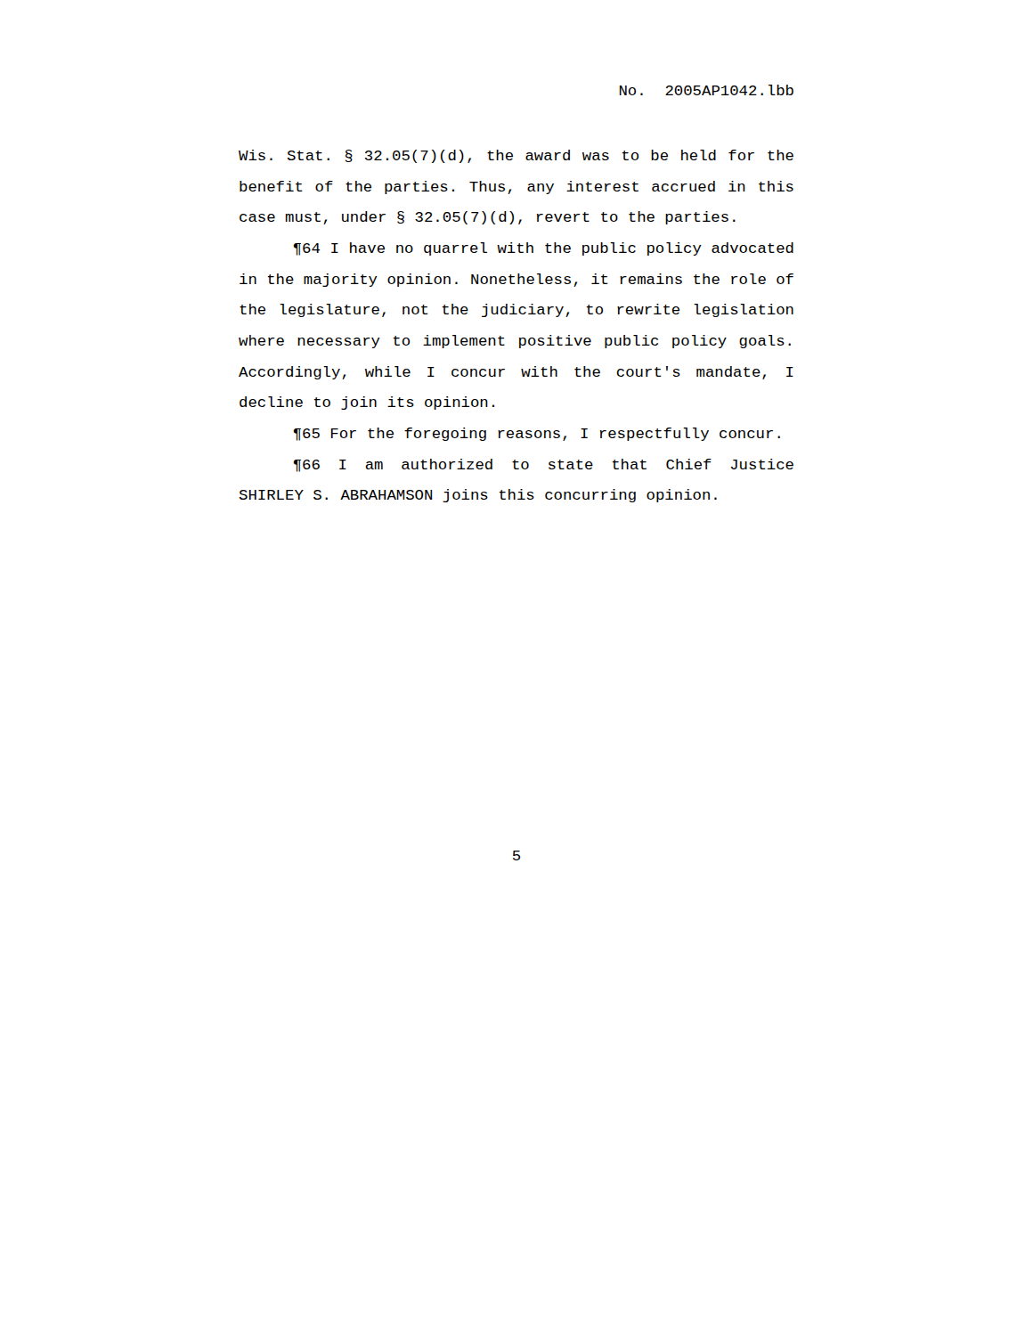No. 2005AP1042.lbb
Wis. Stat. § 32.05(7)(d), the award was to be held for the benefit of the parties. Thus, any interest accrued in this case must, under § 32.05(7)(d), revert to the parties.
¶64 I have no quarrel with the public policy advocated in the majority opinion. Nonetheless, it remains the role of the legislature, not the judiciary, to rewrite legislation where necessary to implement positive public policy goals. Accordingly, while I concur with the court's mandate, I decline to join its opinion.
¶65 For the foregoing reasons, I respectfully concur.
¶66 I am authorized to state that Chief Justice SHIRLEY S. ABRAHAMSON joins this concurring opinion.
5